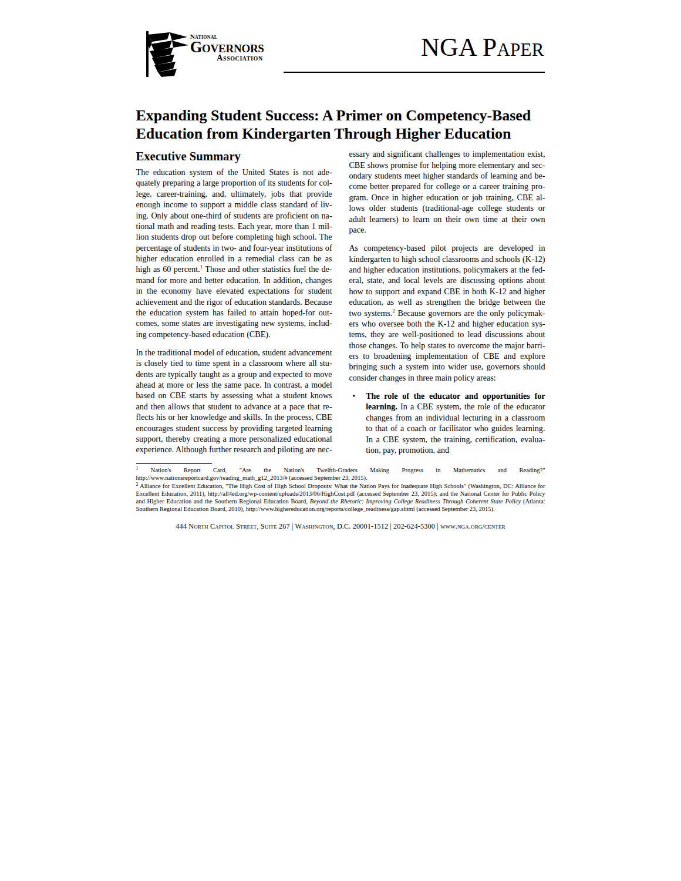National Governors Association
NGA Paper
Expanding Student Success: A Primer on Competency-Based Education from Kindergarten Through Higher Education
Executive Summary
The education system of the United States is not adequately preparing a large proportion of its students for college, career-training, and, ultimately, jobs that provide enough income to support a middle class standard of living. Only about one-third of students are proficient on national math and reading tests. Each year, more than 1 million students drop out before completing high school. The percentage of students in two- and four-year institutions of higher education enrolled in a remedial class can be as high as 60 percent.1 Those and other statistics fuel the demand for more and better education. In addition, changes in the economy have elevated expectations for student achievement and the rigor of education standards. Because the education system has failed to attain hoped-for outcomes, some states are investigating new systems, including competency-based education (CBE).
In the traditional model of education, student advancement is closely tied to time spent in a classroom where all students are typically taught as a group and expected to move ahead at more or less the same pace. In contrast, a model based on CBE starts by assessing what a student knows and then allows that student to advance at a pace that reflects his or her knowledge and skills. In the process, CBE encourages student success by providing targeted learning support, thereby creating a more personalized educational experience. Although further research and piloting are necessary and significant challenges to implementation exist, CBE shows promise for helping more elementary and secondary students meet higher standards of learning and become better prepared for college or a career training program. Once in higher education or job training, CBE allows older students (traditional-age college students or adult learners) to learn on their own time at their own pace.
As competency-based pilot projects are developed in kindergarten to high school classrooms and schools (K-12) and higher education institutions, policymakers at the federal, state, and local levels are discussing options about how to support and expand CBE in both K-12 and higher education, as well as strengthen the bridge between the two systems.2 Because governors are the only policymakers who oversee both the K-12 and higher education systems, they are well-positioned to lead discussions about those changes. To help states to overcome the major barriers to broadening implementation of CBE and explore bringing such a system into wider use, governors should consider changes in three main policy areas:
The role of the educator and opportunities for learning. In a CBE system, the role of the educator changes from an individual lecturing in a classroom to that of a coach or facilitator who guides learning. In a CBE system, the training, certification, evaluation, pay, promotion, and
1 Nation's Report Card, "Are the Nation's Twelfth-Graders Making Progress in Mathematics and Reading?" http://www.nationsreportcard.gov/reading_math_g12_2013/# (accessed September 23, 2015).
2 Alliance for Excellent Education, "The High Cost of High School Dropouts: What the Nation Pays for Inadequate High Schools" (Washington, DC: Alliance for Excellent Education, 2011), http://all4ed.org/wp-content/uploads/2013/06/HighCost.pdf (accessed September 23, 2015); and the National Center for Public Policy and Higher Education and the Southern Regional Education Board, Beyond the Rhetoric: Improving College Readiness Through Coherent State Policy (Atlanta: Southern Regional Education Board, 2010), http://www.highereducation.org/reports/college_readiness/gap.shtml (accessed September 23, 2015).
444 North Capitol Street, Suite 267 | Washington, D.C. 20001-1512 | 202-624-5300 | www.nga.org/center